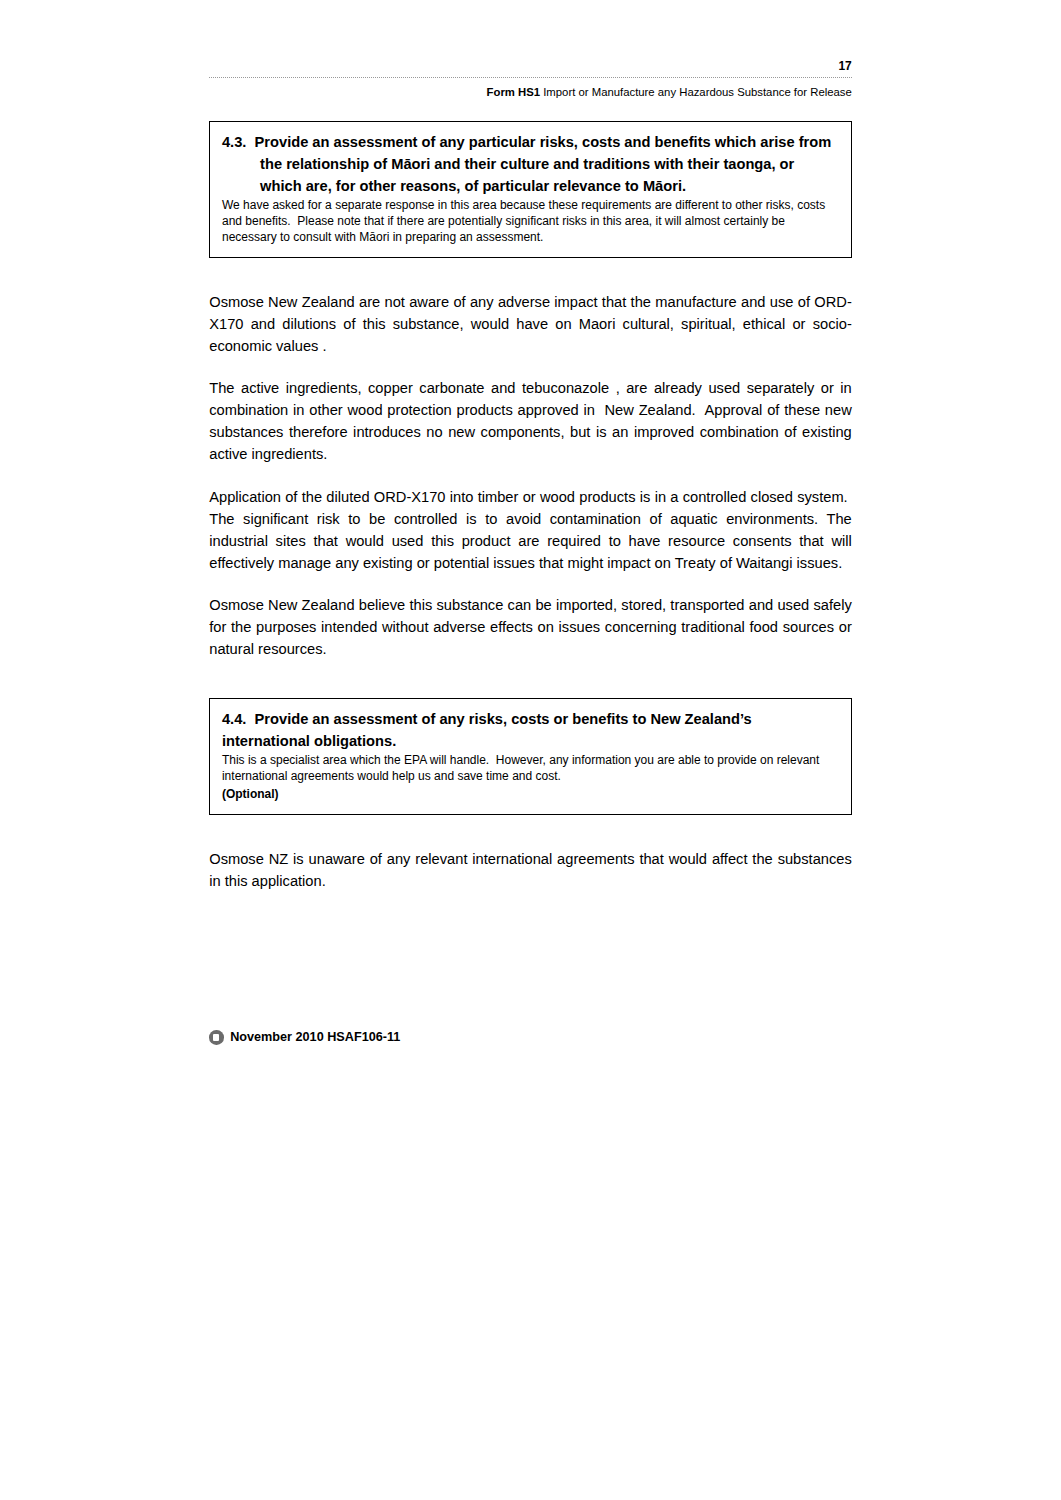17
Form HS1 Import or Manufacture any Hazardous Substance for Release
4.3. Provide an assessment of any particular risks, costs and benefits which arise from the relationship of Māori and their culture and traditions with their taonga, or which are, for other reasons, of particular relevance to Māori.
We have asked for a separate response in this area because these requirements are different to other risks, costs and benefits. Please note that if there are potentially significant risks in this area, it will almost certainly be necessary to consult with Māori in preparing an assessment.
Osmose New Zealand are not aware of any adverse impact that the manufacture and use of ORD-X170 and dilutions of this substance, would have on Maori cultural, spiritual, ethical or socio-economic values .
The active ingredients, copper carbonate and tebuconazole , are already used separately or in combination in other wood protection products approved in New Zealand. Approval of these new substances therefore introduces no new components, but is an improved combination of existing active ingredients.
Application of the diluted ORD-X170 into timber or wood products is in a controlled closed system. The significant risk to be controlled is to avoid contamination of aquatic environments. The industrial sites that would used this product are required to have resource consents that will effectively manage any existing or potential issues that might impact on Treaty of Waitangi issues.
Osmose New Zealand believe this substance can be imported, stored, transported and used safely for the purposes intended without adverse effects on issues concerning traditional food sources or natural resources.
4.4. Provide an assessment of any risks, costs or benefits to New Zealand’s international obligations.
This is a specialist area which the EPA will handle. However, any information you are able to provide on relevant international agreements would help us and save time and cost.
(Optional)
Osmose NZ is unaware of any relevant international agreements that would affect the substances in this application.
November 2010 HSAF106-11